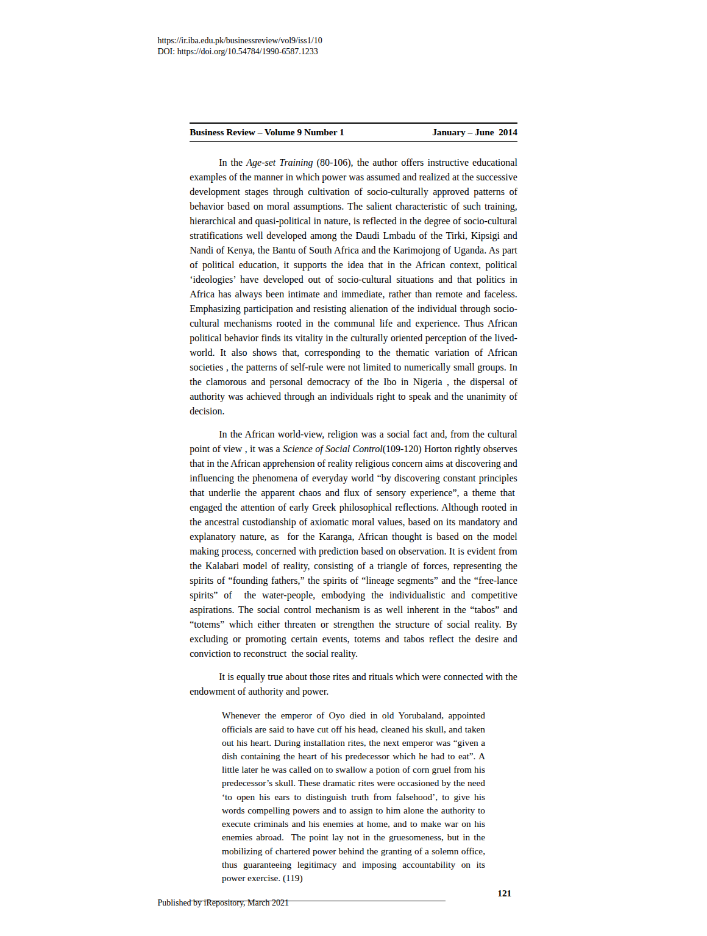https://ir.iba.edu.pk/businessreview/vol9/iss1/10
DOI: https://doi.org/10.54784/1990-6587.1233
Business Review – Volume 9 Number 1 January – June 2014
In the Age-set Training (80-106), the author offers instructive educational examples of the manner in which power was assumed and realized at the successive development stages through cultivation of socio-culturally approved patterns of behavior based on moral assumptions. The salient characteristic of such training, hierarchical and quasi-political in nature, is reflected in the degree of socio-cultural stratifications well developed among the Daudi Lmbadu of the Tirki, Kipsigi and Nandi of Kenya, the Bantu of South Africa and the Karimojong of Uganda. As part of political education, it supports the idea that in the African context, political ‘ideologies’ have developed out of socio-cultural situations and that politics in Africa has always been intimate and immediate, rather than remote and faceless. Emphasizing participation and resisting alienation of the individual through socio-cultural mechanisms rooted in the communal life and experience. Thus African political behavior finds its vitality in the culturally oriented perception of the lived-world. It also shows that, corresponding to the thematic variation of African societies , the patterns of self-rule were not limited to numerically small groups. In the clamorous and personal democracy of the Ibo in Nigeria , the dispersal of authority was achieved through an individuals right to speak and the unanimity of decision.
In the African world-view, religion was a social fact and, from the cultural point of view , it was a Science of Social Control(109-120) Horton rightly observes that in the African apprehension of reality religious concern aims at discovering and influencing the phenomena of everyday world “by discovering constant principles that underlie the apparent chaos and flux of sensory experience”, a theme that engaged the attention of early Greek philosophical reflections. Although rooted in the ancestral custodianship of axiomatic moral values, based on its mandatory and explanatory nature, as for the Karanga, African thought is based on the model making process, concerned with prediction based on observation. It is evident from the Kalabari model of reality, consisting of a triangle of forces, representing the spirits of “founding fathers,” the spirits of “lineage segments” and the “free-lance spirits” of the water-people, embodying the individualistic and competitive aspirations. The social control mechanism is as well inherent in the “tabos” and “totems” which either threaten or strengthen the structure of social reality. By excluding or promoting certain events, totems and tabos reflect the desire and conviction to reconstruct the social reality.
It is equally true about those rites and rituals which were connected with the endowment of authority and power.
Whenever the emperor of Oyo died in old Yorubaland, appointed officials are said to have cut off his head, cleaned his skull, and taken out his heart. During installation rites, the next emperor was “given a dish containing the heart of his predecessor which he had to eat”. A little later he was called on to swallow a potion of corn gruel from his predecessor’s skull. These dramatic rites were occasioned by the need ‘to open his ears to distinguish truth from falsehood’, to give his words compelling powers and to assign to him alone the authority to execute criminals and his enemies at home, and to make war on his enemies abroad. The point lay not in the gruesomeness, but in the mobilizing of chartered power behind the granting of a solemn office, thus guaranteeing legitimacy and imposing accountability on its power exercise. (119)
121
Published by iRepository, March 2021